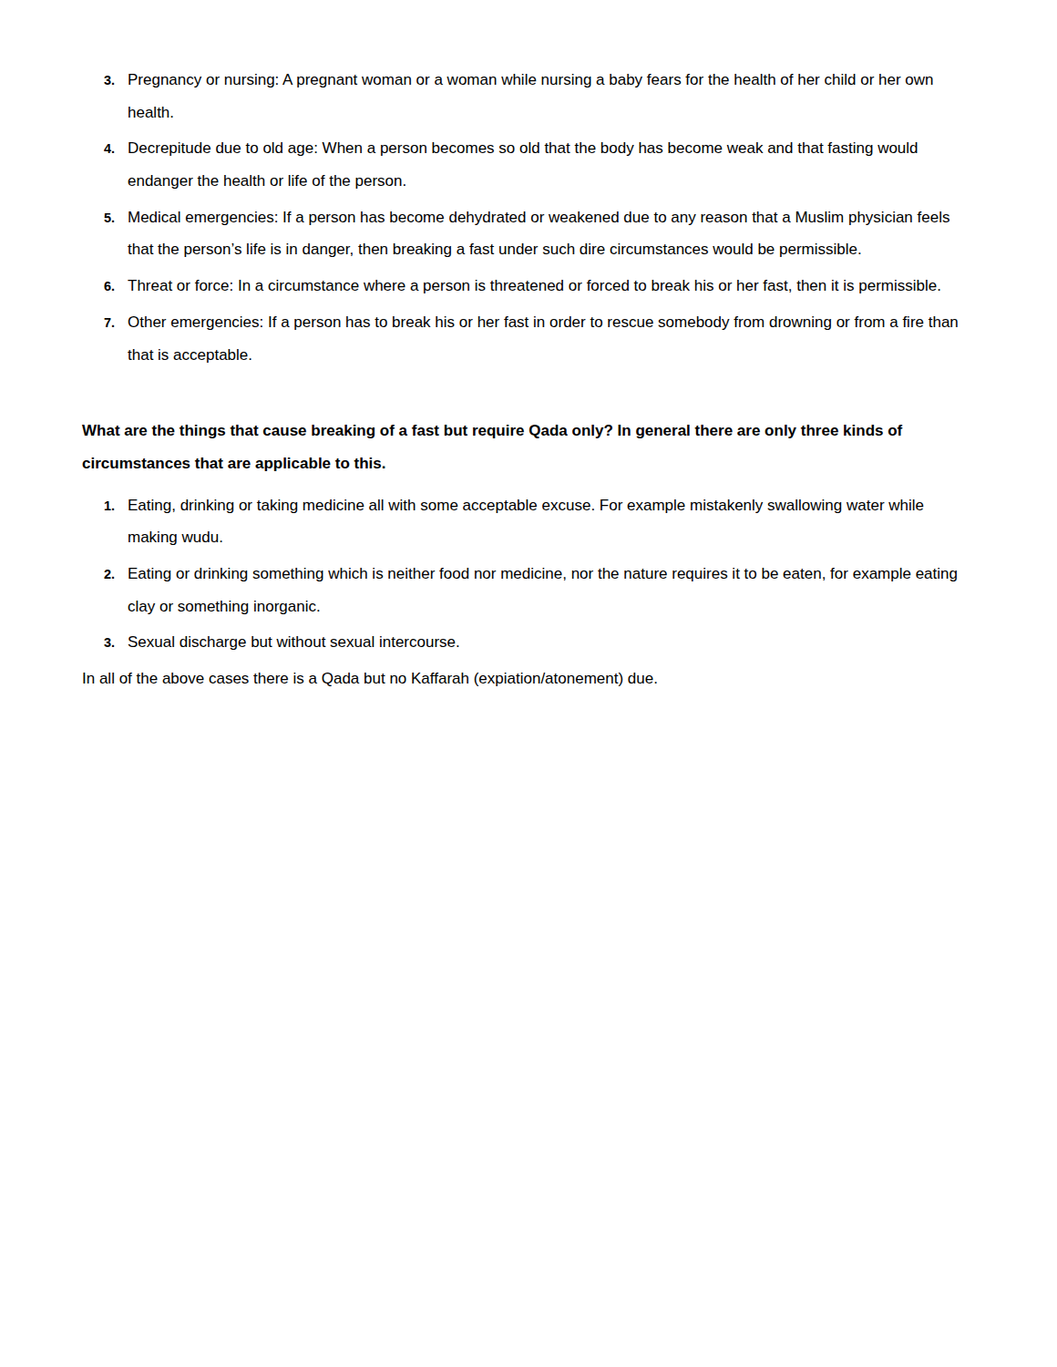Pregnancy or nursing: A pregnant woman or a woman while nursing a baby fears for the health of her child or her own health.
Decrepitude due to old age: When a person becomes so old that the body has become weak and that fasting would endanger the health or life of the person.
Medical emergencies: If a person has become dehydrated or weakened due to any reason that a Muslim physician feels that the person’s life is in danger, then breaking a fast under such dire circumstances would be permissible.
Threat or force: In a circumstance where a person is threatened or forced to break his or her fast, then it is permissible.
Other emergencies: If a person has to break his or her fast in order to rescue somebody from drowning or from a fire than that is acceptable.
What are the things that cause breaking of a fast but require Qada only? In general there are only three kinds of circumstances that are applicable to this.
Eating, drinking or taking medicine all with some acceptable excuse. For example mistakenly swallowing water while making wudu.
Eating or drinking something which is neither food nor medicine, nor the nature requires it to be eaten, for example eating clay or something inorganic.
Sexual discharge but without sexual intercourse.
In all of the above cases there is a Qada but no Kaffarah (expiation/atonement) due.